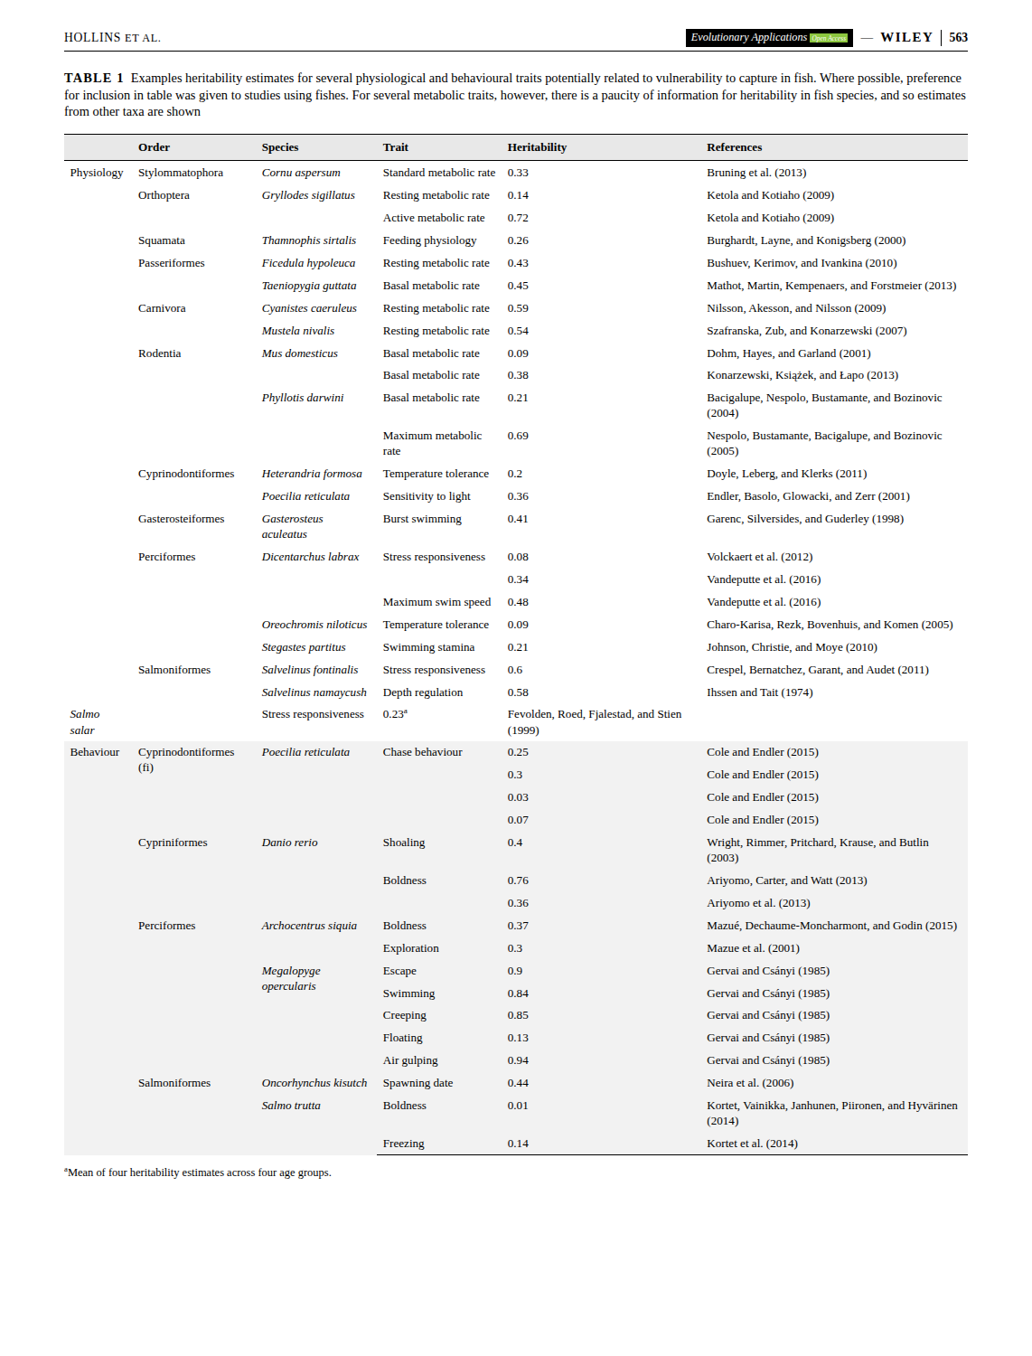HOLLINS ET AL. Evolutionary Applications Open Access — WILEY 563
TABLE 1 Examples heritability estimates for several physiological and behavioural traits potentially related to vulnerability to capture in fish. Where possible, preference for inclusion in table was given to studies using fishes. For several metabolic traits, however, there is a paucity of information for heritability in fish species, and so estimates from other taxa are shown
| | Order | Species | Trait | Heritability | References |
| --- | --- | --- | --- | --- | --- |
| Physiology | Stylommatophora | Cornu aspersum | Standard metabolic rate | 0.33 | Bruning et al. (2013) |
| Orthoptera | Gryllodes sigillatus | Resting metabolic rate | 0.14 | Ketola and Kotiaho (2009) |
| Active metabolic rate | 0.72 | Ketola and Kotiaho (2009) |
| Squamata | Thamnophis sirtalis | Feeding physiology | 0.26 | Burghardt, Layne, and Konigsberg (2000) |
| Passeriformes | Ficedula hypoleuca | Resting metabolic rate | 0.43 | Bushuev, Kerimov, and Ivankina (2010) |
| Taeniopygia guttata | Basal metabolic rate | 0.45 | Mathot, Martin, Kempenaers, and Forstmeier (2013) |
| Carnivora | Cyanistes caeruleus | Resting metabolic rate | 0.59 | Nilsson, Akesson, and Nilsson (2009) |
| Mustela nivalis | Resting metabolic rate | 0.54 | Szafranska, Zub, and Konarzewski (2007) |
| Rodentia | Mus domesticus | Basal metabolic rate | 0.09 | Dohm, Hayes, and Garland (2001) |
| Basal metabolic rate | 0.38 | Konarzewski, Książek, and Łapo (2013) |
| Phyllotis darwini | Basal metabolic rate | 0.21 | Bacigalupe, Nespolo, Bustamante, and Bozinovic (2004) |
| Maximum metabolic rate | 0.69 | Nespolo, Bustamante, Bacigalupe, and Bozinovic (2005) |
| Cyprinodontiformes | Heterandria formosa | Temperature tolerance | 0.2 | Doyle, Leberg, and Klerks (2011) |
| Poecilia reticulata | Sensitivity to light | 0.36 | Endler, Basolo, Glowacki, and Zerr (2001) |
| Gasterosteiformes | Gasterosteus aculeatus | Burst swimming | 0.41 | Garenc, Silversides, and Guderley (1998) |
| Perciformes | Dicentarchus labrax | Stress responsiveness | 0.08 | Volckaert et al. (2012) |
| | 0.34 | Vandeputte et al. (2016) |
| Maximum swim speed | 0.48 | Vandeputte et al. (2016) |
| Oreochromis niloticus | Temperature tolerance | 0.09 | Charo-Karisa, Rezk, Bovenhuis, and Komen (2005) |
| Stegastes partitus | Swimming stamina | 0.21 | Johnson, Christie, and Moye (2010) |
| Salmoniformes | Salvelinus fontinalis | Stress responsiveness | 0.6 | Crespel, Bernatchez, Garant, and Audet (2011) |
| Salvelinus namaycush | Depth regulation | 0.58 | Ihssen and Tait (1974) |
| Salmo salar | Stress responsiveness | 0.23 a | Fevolden, Roed, Fjalestad, and Stien (1999) |
| Behaviour | Cyprinodontiformes (fi) | Poecilia reticulata | Chase behaviour | 0.25 | Cole and Endler (2015) |
| | 0.3 | Cole and Endler (2015) |
| | 0.03 | Cole and Endler (2015) |
| | 0.07 | Cole and Endler (2015) |
| Cypriniformes | Danio rerio | Shoaling | 0.4 | Wright, Rimmer, Pritchard, Krause, and Butlin (2003) |
| Boldness | 0.76 | Ariyomo, Carter, and Watt (2013) |
| | 0.36 | Ariyomo et al. (2013) |
| Perciformes | Archocentrus siquia | Boldness | 0.37 | Mazué, Dechaume-Moncharmont, and Godin (2015) |
| Exploration | 0.3 | Mazue et al. (2001) |
| Megalopyge opercularis | Escape | 0.9 | Gervai and Csányi (1985) |
| Swimming | 0.84 | Gervai and Csányi (1985) |
| Creeping | 0.85 | Gervai and Csányi (1985) |
| Floating | 0.13 | Gervai and Csányi (1985) |
| Air gulping | 0.94 | Gervai and Csányi (1985) |
| Salmoniformes | Oncorhynchus kisutch | Spawning date | 0.44 | Neira et al. (2006) |
| Salmo trutta | Boldness | 0.01 | Kortet, Vainikka, Janhunen, Piironen, and Hyvärinen (2014) |
| Freezing | 0.14 | Kortet et al. (2014) |
aMean of four heritability estimates across four age groups.